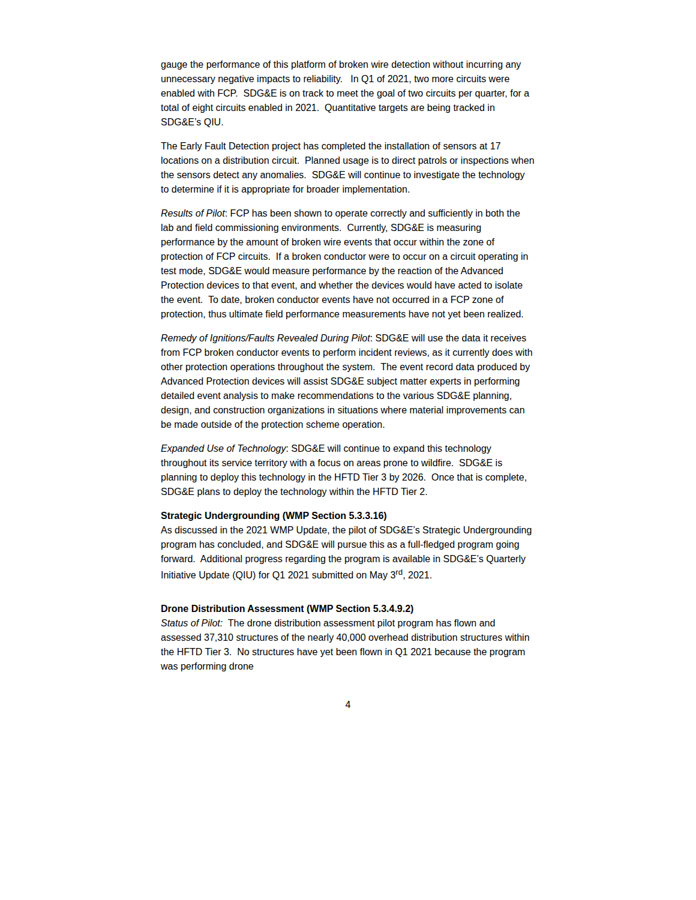gauge the performance of this platform of broken wire detection without incurring any unnecessary negative impacts to reliability. In Q1 of 2021, two more circuits were enabled with FCP. SDG&E is on track to meet the goal of two circuits per quarter, for a total of eight circuits enabled in 2021. Quantitative targets are being tracked in SDG&E’s QIU.
The Early Fault Detection project has completed the installation of sensors at 17 locations on a distribution circuit. Planned usage is to direct patrols or inspections when the sensors detect any anomalies. SDG&E will continue to investigate the technology to determine if it is appropriate for broader implementation.
Results of Pilot: FCP has been shown to operate correctly and sufficiently in both the lab and field commissioning environments. Currently, SDG&E is measuring performance by the amount of broken wire events that occur within the zone of protection of FCP circuits. If a broken conductor were to occur on a circuit operating in test mode, SDG&E would measure performance by the reaction of the Advanced Protection devices to that event, and whether the devices would have acted to isolate the event. To date, broken conductor events have not occurred in a FCP zone of protection, thus ultimate field performance measurements have not yet been realized.
Remedy of Ignitions/Faults Revealed During Pilot: SDG&E will use the data it receives from FCP broken conductor events to perform incident reviews, as it currently does with other protection operations throughout the system. The event record data produced by Advanced Protection devices will assist SDG&E subject matter experts in performing detailed event analysis to make recommendations to the various SDG&E planning, design, and construction organizations in situations where material improvements can be made outside of the protection scheme operation.
Expanded Use of Technology: SDG&E will continue to expand this technology throughout its service territory with a focus on areas prone to wildfire. SDG&E is planning to deploy this technology in the HFTD Tier 3 by 2026. Once that is complete, SDG&E plans to deploy the technology within the HFTD Tier 2.
Strategic Undergrounding (WMP Section 5.3.3.16)
As discussed in the 2021 WMP Update, the pilot of SDG&E’s Strategic Undergrounding program has concluded, and SDG&E will pursue this as a full-fledged program going forward. Additional progress regarding the program is available in SDG&E’s Quarterly Initiative Update (QIU) for Q1 2021 submitted on May 3rd, 2021.
Drone Distribution Assessment (WMP Section 5.3.4.9.2)
Status of Pilot: The drone distribution assessment pilot program has flown and assessed 37,310 structures of the nearly 40,000 overhead distribution structures within the HFTD Tier 3. No structures have yet been flown in Q1 2021 because the program was performing drone
4